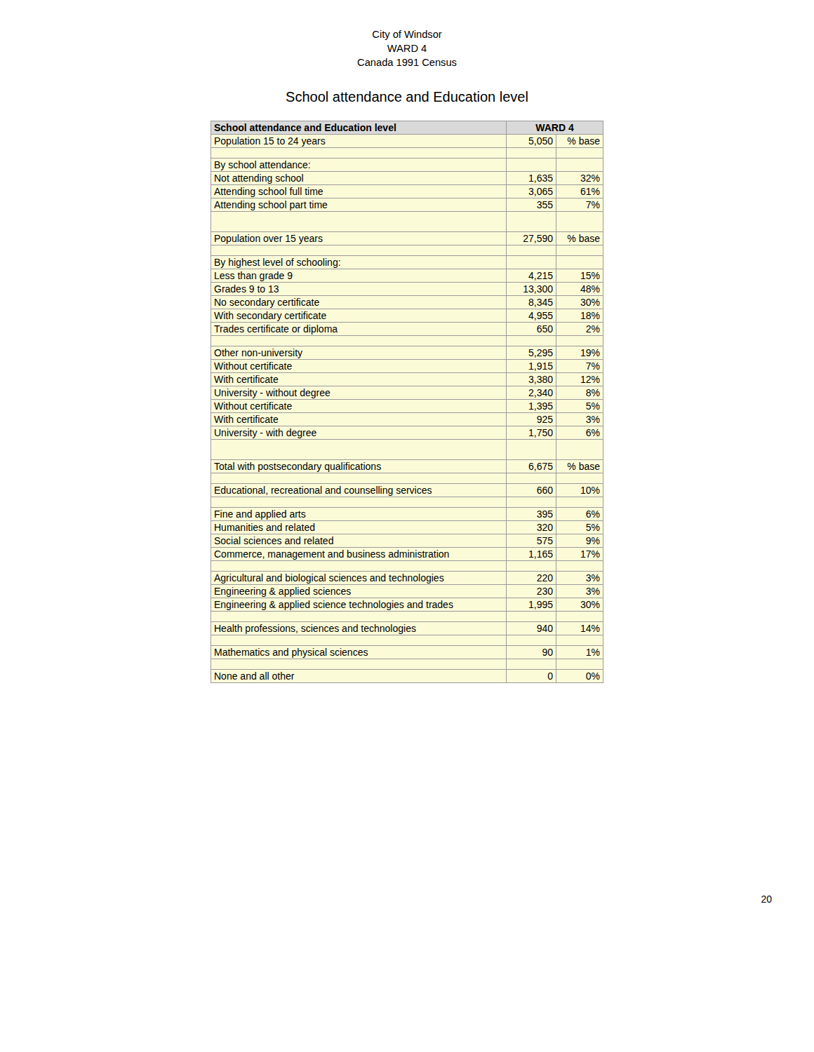City of Windsor
WARD 4
Canada 1991 Census
School attendance and Education level
| School attendance and Education level | WARD 4 |
| --- | --- |
| Population 15 to 24 years | 5,050 | % base |
| By school attendance: | | |
| Not attending school | 1,635 | 32% |
| Attending school full time | 3,065 | 61% |
| Attending school part time | 355 | 7% |
| Population over 15 years | 27,590 | % base |
| By highest level of schooling: | | |
| Less than grade 9 | 4,215 | 15% |
| Grades 9 to 13 | 13,300 | 48% |
| No secondary certificate | 8,345 | 30% |
| With secondary certificate | 4,955 | 18% |
| Trades certificate or diploma | 650 | 2% |
| Other non-university | 5,295 | 19% |
| Without certificate | 1,915 | 7% |
| With certificate | 3,380 | 12% |
| University - without degree | 2,340 | 8% |
| Without certificate | 1,395 | 5% |
| With certificate | 925 | 3% |
| University - with degree | 1,750 | 6% |
| Total with postsecondary qualifications | 6,675 | % base |
| Educational, recreational and counselling services | 660 | 10% |
| Fine and applied arts | 395 | 6% |
| Humanities and related | 320 | 5% |
| Social sciences and related | 575 | 9% |
| Commerce, management and business administration | 1,165 | 17% |
| Agricultural and biological sciences and technologies | 220 | 3% |
| Engineering & applied sciences | 230 | 3% |
| Engineering & applied science technologies and trades | 1,995 | 30% |
| Health professions, sciences and technologies | 940 | 14% |
| Mathematics and physical sciences | 90 | 1% |
| None and all other | 0 | 0% |
20